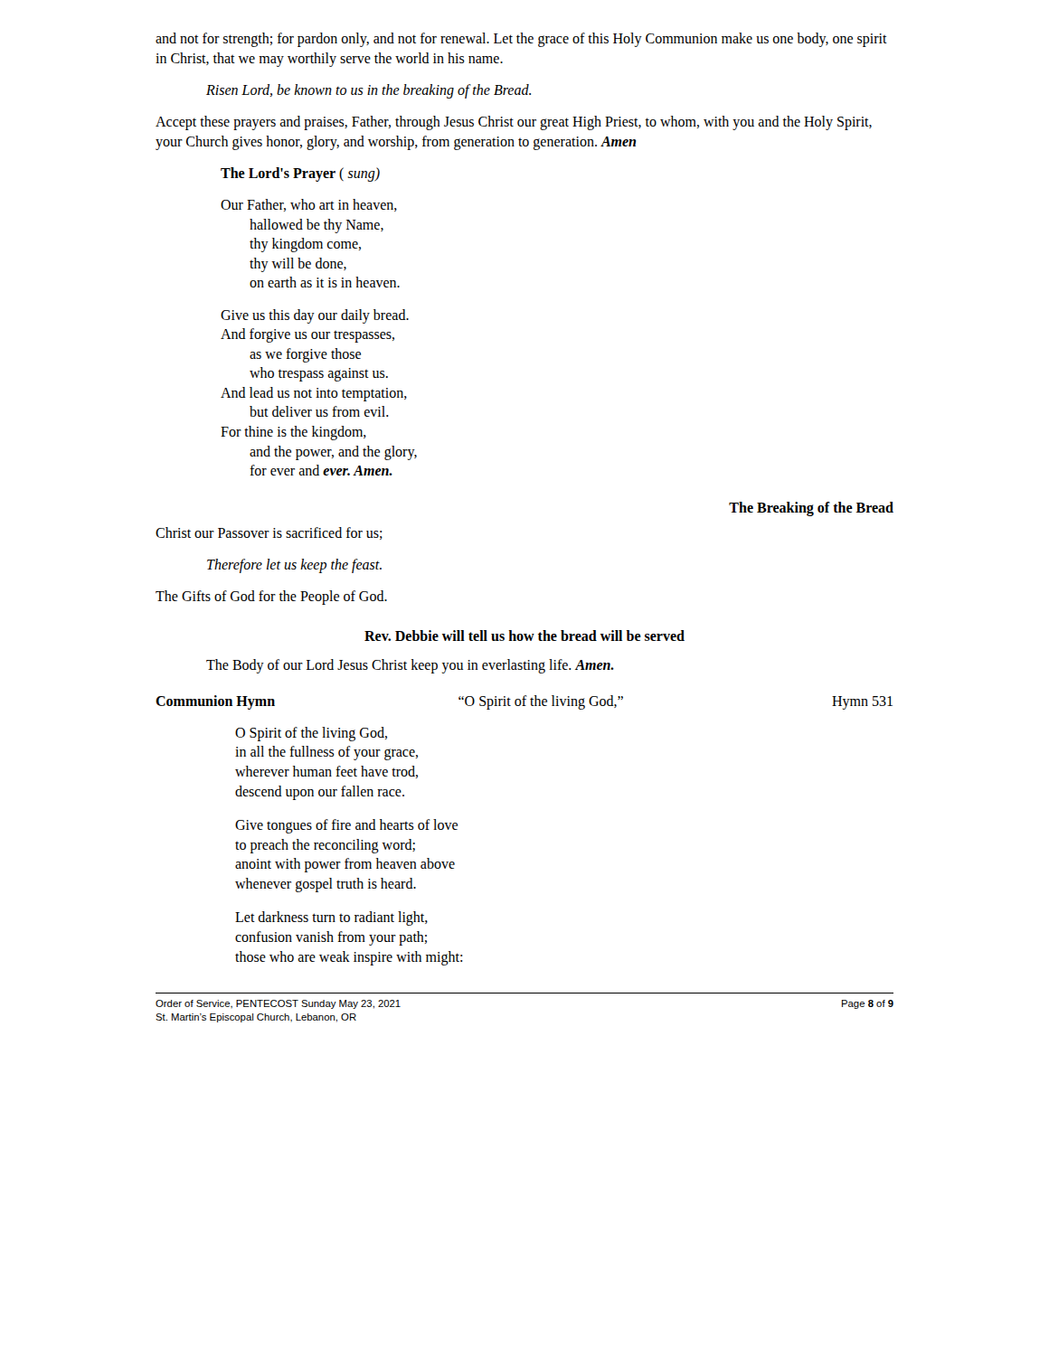and not for strength; for pardon only, and not for renewal. Let the grace of this Holy Communion make us one body, one spirit in Christ, that we may worthily serve the world in his name.
Risen Lord, be known to us in the breaking of the Bread.
Accept these prayers and praises, Father, through Jesus Christ our great High Priest, to whom, with you and the Holy Spirit, your Church gives honor, glory, and worship, from generation to generation. Amen
The Lord's Prayer ( sung)
Our Father, who art in heaven, hallowed be thy Name, thy kingdom come, thy will be done, on earth as it is in heaven.
Give us this day our daily bread. And forgive us our trespasses, as we forgive those who trespass against us. And lead us not into temptation, but deliver us from evil. For thine is the kingdom, and the power, and the glory, for ever and ever. Amen.
The Breaking of the Bread
Christ our Passover is sacrificed for us;
Therefore let us keep the feast.
The Gifts of God for the People of God.
Rev. Debbie will tell us how the bread will be served
The Body of our Lord Jesus Christ keep you in everlasting life. Amen.
Communion Hymn “O Spirit of the living God,” Hymn 531
O Spirit of the living God, in all the fullness of your grace, wherever human feet have trod, descend upon our fallen race.
Give tongues of fire and hearts of love to preach the reconciling word; anoint with power from heaven above whenever gospel truth is heard.
Let darkness turn to radiant light, confusion vanish from your path; those who are weak inspire with might:
Order of Service, PENTECOST Sunday May 23, 2021
St. Martin’s Episcopal Church, Lebanon, OR
Page 8 of 9